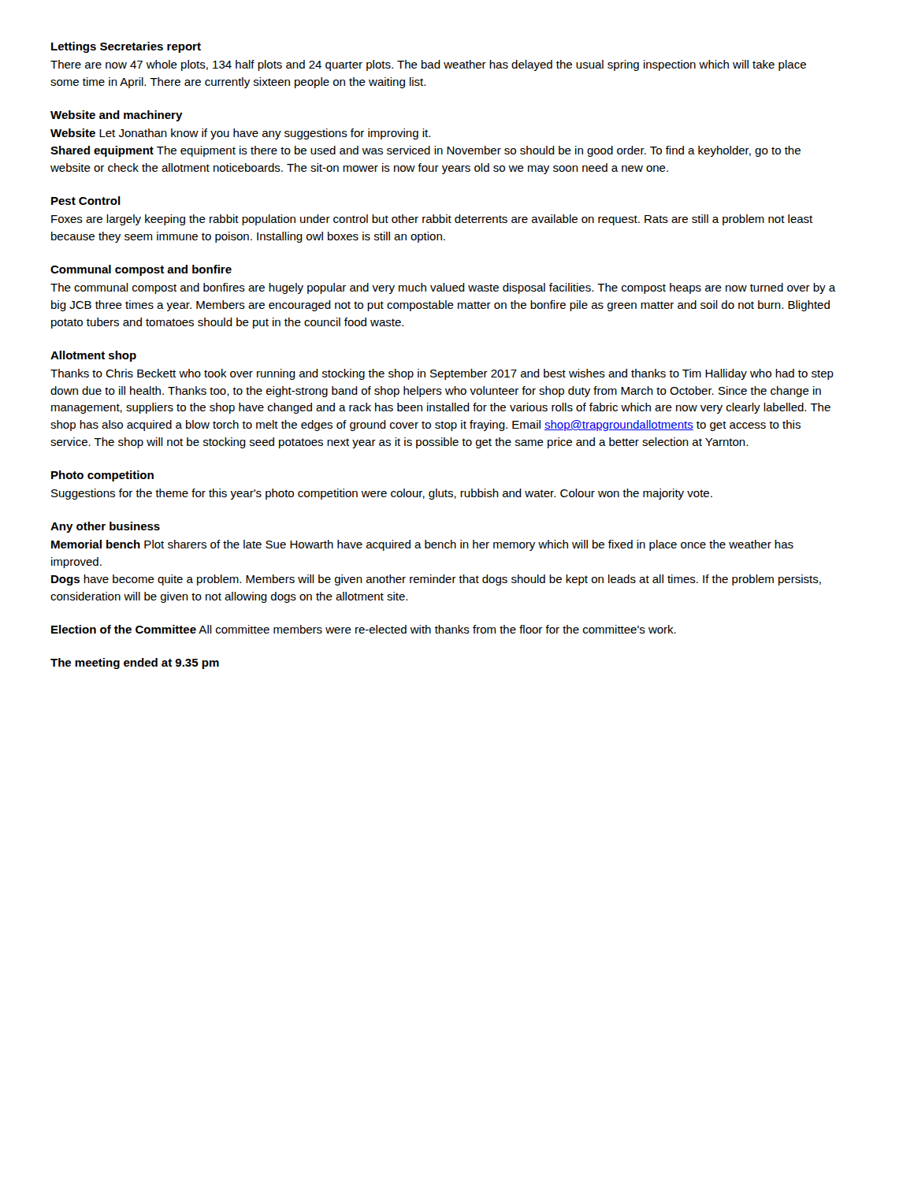Lettings Secretaries report
There are now 47 whole plots, 134 half plots and 24 quarter plots. The bad weather has delayed the usual spring inspection which will take place some time in April. There are currently sixteen people on the waiting list.
Website and machinery
Website Let Jonathan know if you have any suggestions for improving it.
Shared equipment The equipment is there to be used and was serviced in November so should be in good order. To find a keyholder, go to the website or check the allotment noticeboards. The sit-on mower is now four years old so we may soon need a new one.
Pest Control
Foxes are largely keeping the rabbit population under control but other rabbit deterrents are available on request. Rats are still a problem not least because they seem immune to poison. Installing owl boxes is still an option.
Communal compost and bonfire
The communal compost and bonfires are hugely popular and very much valued waste disposal facilities. The compost heaps are now turned over by a big JCB three times a year. Members are encouraged not to put compostable matter on the bonfire pile as green matter and soil do not burn. Blighted potato tubers and tomatoes should be put in the council food waste.
Allotment shop
Thanks to Chris Beckett who took over running and stocking the shop in September 2017 and best wishes and thanks to Tim Halliday who had to step down due to ill health. Thanks too, to the eight-strong band of shop helpers who volunteer for shop duty from March to October. Since the change in management, suppliers to the shop have changed and a rack has been installed for the various rolls of fabric which are now very clearly labelled. The shop has also acquired a blow torch to melt the edges of ground cover to stop it fraying. Email shop@trapgroundallotments to get access to this service. The shop will not be stocking seed potatoes next year as it is possible to get the same price and a better selection at Yarnton.
Photo competition
Suggestions for the theme for this year's photo competition were colour, gluts, rubbish and water. Colour won the majority vote.
Any other business
Memorial bench Plot sharers of the late Sue Howarth have acquired a bench in her memory which will be fixed in place once the weather has improved.
Dogs have become quite a problem. Members will be given another reminder that dogs should be kept on leads at all times. If the problem persists, consideration will be given to not allowing dogs on the allotment site.
Election of the Committee All committee members were re-elected with thanks from the floor for the committee's work.
The meeting ended at 9.35 pm